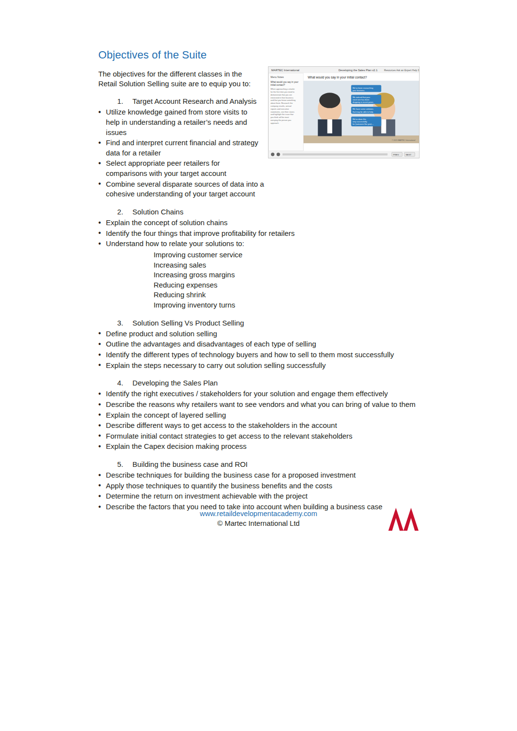Objectives of the Suite
The objectives for the different classes in the Retail Solution Selling suite are to equip you to:
1. Target Account Research and Analysis
Utilize knowledge gained from store visits to help in understanding a retailer’s needs and issues
Find and interpret current financial and strategy data for a retailer
Select appropriate peer retailers for comparisons with your target account
Combine several disparate sources of data into a cohesive understanding of your target account
2. Solution Chains
Explain the concept of solution chains
Identify the four things that improve profitability for retailers
Understand how to relate your solutions to:
Improving customer service
Increasing sales
Increasing gross margins
Reducing expenses
Reducing shrink
Improving inventory turns
3. Solution Selling Vs Product Selling
Define product and solution selling
Outline the advantages and disadvantages of each type of selling
Identify the different types of technology buyers and how to sell to them most successfully
Explain the steps necessary to carry out solution selling successfully
4. Developing the Sales Plan
Identify the right executives / stakeholders for your solution and engage them effectively
Describe the reasons why retailers want to see vendors and what you can bring of value to them
Explain the concept of layered selling
Describe different ways to get access to the stakeholders in the account
Formulate initial contact strategies to get access to the relevant stakeholders
Explain the Capex decision making process
5. Building the business case and ROI
Describe techniques for building the business case for a proposed investment
Apply those techniques to quantify the business benefits and the costs
Determine the return on investment achievable with the project
Describe the factors that you need to take into account when building a business case
www.retaildevelopmentacademy.com
© Martec International Ltd